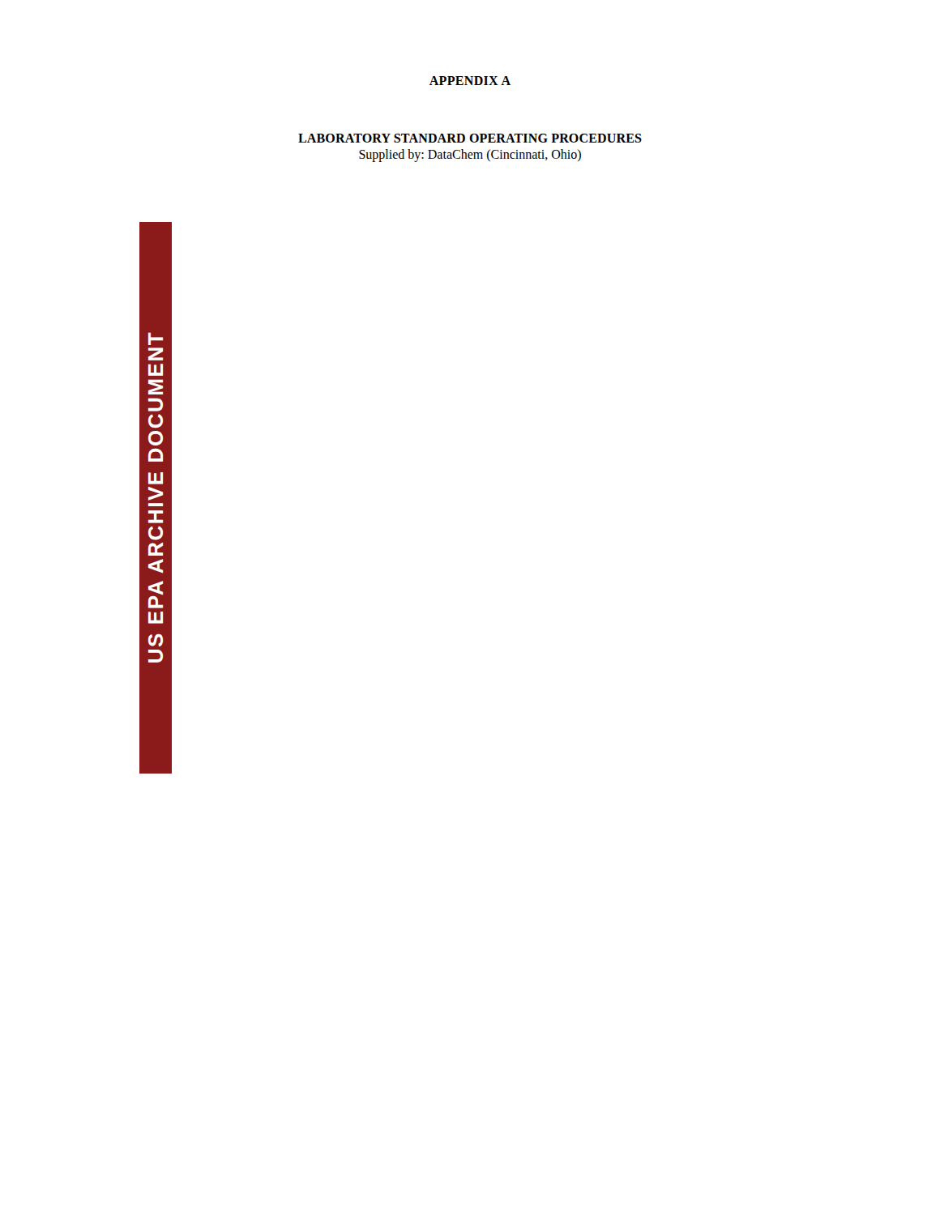US EPA ARCHIVE DOCUMENT
APPENDIX A
LABORATORY STANDARD OPERATING PROCEDURES
Supplied by: DataChem (Cincinnati, Ohio)